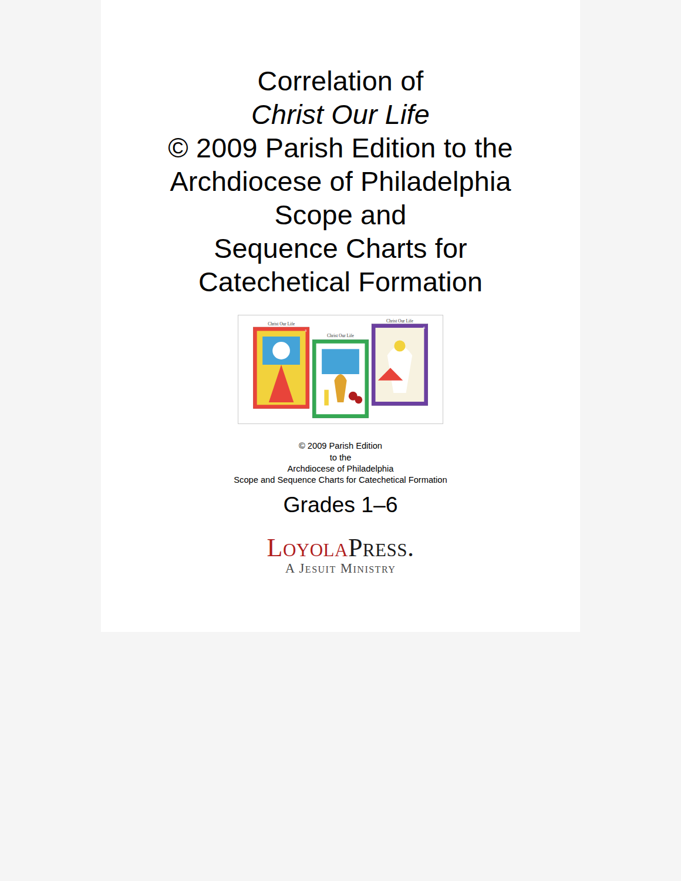Correlation of
Christ Our Life
© 2009 Parish Edition to the
Archdiocese of Philadelphia Scope and
Sequence Charts for Catechetical Formation
© 2009 Parish Edition
to the
Archdiocese of Philadelphia
Scope and Sequence Charts for Catechetical Formation
Grades 1–6
Loyola Press.
A Jesuit Ministry